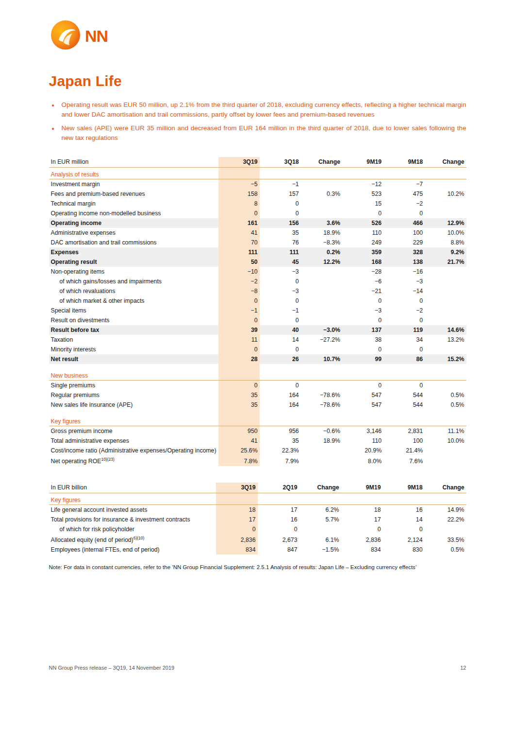NN
Japan Life
Operating result was EUR 50 million, up 2.1% from the third quarter of 2018, excluding currency effects, reflecting a higher technical margin and lower DAC amortisation and trail commissions, partly offset by lower fees and premium-based revenues
New sales (APE) were EUR 35 million and decreased from EUR 164 million in the third quarter of 2018, due to lower sales following the new tax regulations
| In EUR million | 3Q19 | 3Q18 | Change | 9M19 | 9M18 | Change |
| --- | --- | --- | --- | --- | --- | --- |
| Analysis of results | | | | | | |
| Investment margin | −5 | −1 | | −12 | −7 | |
| Fees and premium-based revenues | 158 | 157 | 0.3% | 523 | 475 | 10.2% |
| Technical margin | 8 | 0 | | 15 | −2 | |
| Operating income non-modelled business | 0 | 0 | | 0 | 0 | |
| Operating income | 161 | 156 | 3.6% | 526 | 466 | 12.9% |
| Administrative expenses | 41 | 35 | 18.9% | 110 | 100 | 10.0% |
| DAC amortisation and trail commissions | 70 | 76 | −8.3% | 249 | 229 | 8.8% |
| Expenses | 111 | 111 | 0.2% | 359 | 328 | 9.2% |
| Operating result | 50 | 45 | 12.2% | 168 | 138 | 21.7% |
| Non-operating items | −10 | −3 | | −28 | −16 | |
| of which gains/losses and impairments | −2 | 0 | | −6 | −3 | |
| of which revaluations | −8 | −3 | | −21 | −14 | |
| of which market & other impacts | 0 | 0 | | 0 | 0 | |
| Special items | −1 | −1 | | −3 | −2 | |
| Result on divestments | 0 | 0 | | 0 | 0 | |
| Result before tax | 39 | 40 | −3.0% | 137 | 119 | 14.6% |
| Taxation | 11 | 14 | −27.2% | 38 | 34 | 13.2% |
| Minority interests | 0 | 0 | | 0 | 0 | |
| Net result | 28 | 26 | 10.7% | 99 | 86 | 15.2% |
| New business | | | | | | |
| Single premiums | 0 | 0 | | 0 | 0 | |
| Regular premiums | 35 | 164 | −78.6% | 547 | 544 | 0.5% |
| New sales life insurance (APE) | 35 | 164 | −78.6% | 547 | 544 | 0.5% |
| Key figures | | | | | | |
| Gross premium income | 950 | 956 | −0.6% | 3,146 | 2,831 | 11.1% |
| Total administrative expenses | 41 | 35 | 18.9% | 110 | 100 | 10.0% |
| Cost/income ratio (Administrative expenses/Operating income) | 25.6% | 22.3% | | 20.9% | 21.4% | |
| Net operating ROE 10)(23) | 7.8% | 7.9% | | 8.0% | 7.6% | |
| In EUR billion | 3Q19 | 2Q19 | Change | 9M19 | 9M18 | Change |
| --- | --- | --- | --- | --- | --- | --- |
| Key figures | | | | | | |
| Life general account invested assets | 18 | 17 | 6.2% | 18 | 16 | 14.9% |
| Total provisions for insurance & investment contracts | 17 | 16 | 5.7% | 17 | 14 | 22.2% |
| of which for risk policyholder | 0 | 0 | | 0 | 0 | |
| Allocated equity (end of period) 6)(10) | 2,836 | 2,673 | 6.1% | 2,836 | 2,124 | 33.5% |
| Employees (internal FTEs, end of period) | 834 | 847 | −1.5% | 834 | 830 | 0.5% |
Note: For data in constant currencies, refer to the ‘NN Group Financial Supplement: 2.5.1 Analysis of results: Japan Life – Excluding currency effects’
NN Group Press release – 3Q19, 14 November 2019 12